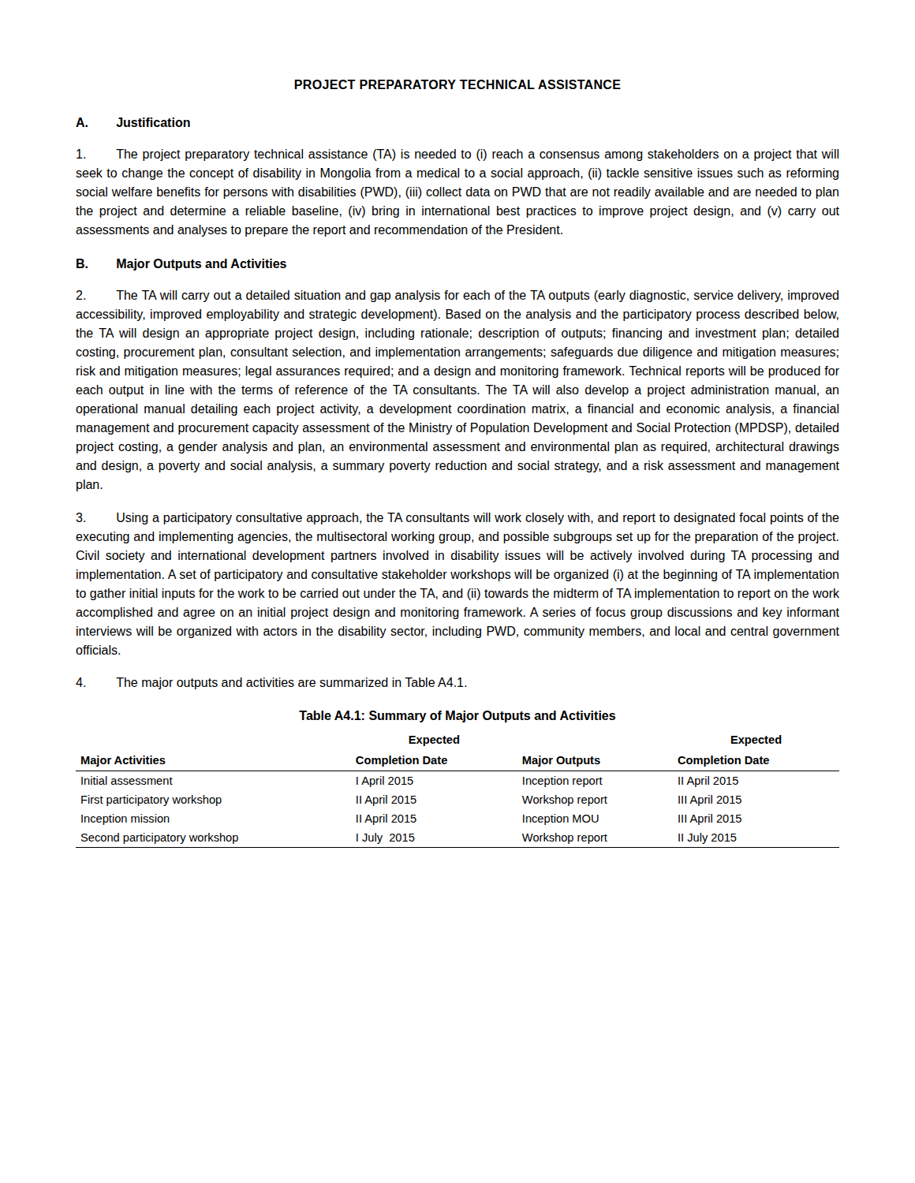PROJECT PREPARATORY TECHNICAL ASSISTANCE
A. Justification
1. The project preparatory technical assistance (TA) is needed to (i) reach a consensus among stakeholders on a project that will seek to change the concept of disability in Mongolia from a medical to a social approach, (ii) tackle sensitive issues such as reforming social welfare benefits for persons with disabilities (PWD), (iii) collect data on PWD that are not readily available and are needed to plan the project and determine a reliable baseline, (iv) bring in international best practices to improve project design, and (v) carry out assessments and analyses to prepare the report and recommendation of the President.
B. Major Outputs and Activities
2. The TA will carry out a detailed situation and gap analysis for each of the TA outputs (early diagnostic, service delivery, improved accessibility, improved employability and strategic development). Based on the analysis and the participatory process described below, the TA will design an appropriate project design, including rationale; description of outputs; financing and investment plan; detailed costing, procurement plan, consultant selection, and implementation arrangements; safeguards due diligence and mitigation measures; risk and mitigation measures; legal assurances required; and a design and monitoring framework. Technical reports will be produced for each output in line with the terms of reference of the TA consultants. The TA will also develop a project administration manual, an operational manual detailing each project activity, a development coordination matrix, a financial and economic analysis, a financial management and procurement capacity assessment of the Ministry of Population Development and Social Protection (MPDSP), detailed project costing, a gender analysis and plan, an environmental assessment and environmental plan as required, architectural drawings and design, a poverty and social analysis, a summary poverty reduction and social strategy, and a risk assessment and management plan.
3. Using a participatory consultative approach, the TA consultants will work closely with, and report to designated focal points of the executing and implementing agencies, the multisectoral working group, and possible subgroups set up for the preparation of the project. Civil society and international development partners involved in disability issues will be actively involved during TA processing and implementation. A set of participatory and consultative stakeholder workshops will be organized (i) at the beginning of TA implementation to gather initial inputs for the work to be carried out under the TA, and (ii) towards the midterm of TA implementation to report on the work accomplished and agree on an initial project design and monitoring framework. A series of focus group discussions and key informant interviews will be organized with actors in the disability sector, including PWD, community members, and local and central government officials.
4. The major outputs and activities are summarized in Table A4.1.
Table A4.1: Summary of Major Outputs and Activities
| | Expected | | Expected |
| --- | --- | --- | --- |
| Major Activities | Completion Date | Major Outputs | Completion Date |
| Initial assessment | I April 2015 | Inception report | II April 2015 |
| First participatory workshop | II April 2015 | Workshop report | III April 2015 |
| Inception mission | II April 2015 | Inception MOU | III April 2015 |
| Second participatory workshop | I July 2015 | Workshop report | II July 2015 |